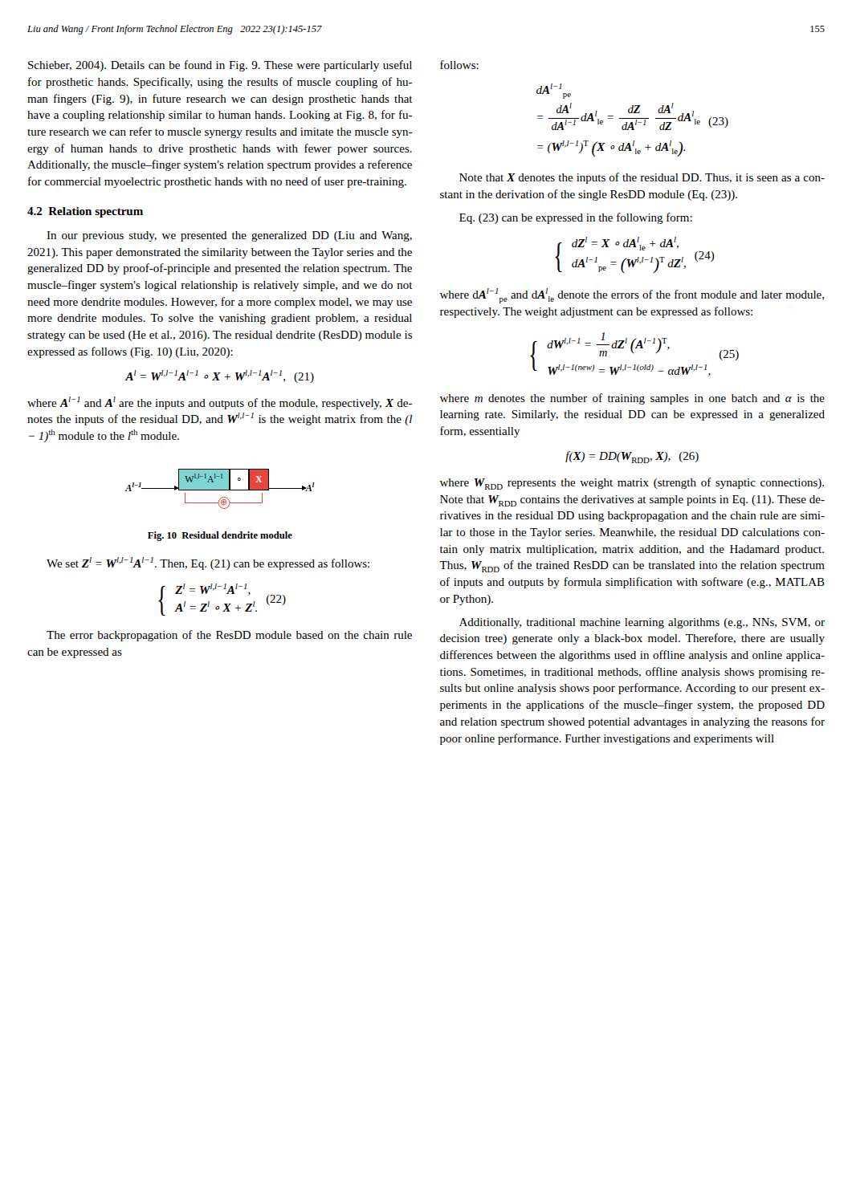Liu and Wang / Front Inform Technol Electron Eng 2022 23(1):145-157 155
Schieber, 2004). Details can be found in Fig. 9. These were particularly useful for prosthetic hands. Specifically, using the results of muscle coupling of human fingers (Fig. 9), in future research we can design prosthetic hands that have a coupling relationship similar to human hands. Looking at Fig. 8, for future research we can refer to muscle synergy results and imitate the muscle synergy of human hands to drive prosthetic hands with fewer power sources. Additionally, the muscle–finger system's relation spectrum provides a reference for commercial myoelectric prosthetic hands with no need of user pre-training.
4.2 Relation spectrum
In our previous study, we presented the generalized DD (Liu and Wang, 2021). This paper demonstrated the similarity between the Taylor series and the generalized DD by proof-of-principle and presented the relation spectrum. The muscle–finger system's logical relationship is relatively simple, and we do not need more dendrite modules. However, for a more complex model, we may use more dendrite modules. To solve the vanishing gradient problem, a residual strategy can be used (He et al., 2016). The residual dendrite (ResDD) module is expressed as follows (Fig. 10) (Liu, 2020):
Al = Wl,l−1Al−1 ∘ X + Wl,l−1Al−1, (21)
where Al−1 and Al are the inputs and outputs of the module, respectively, X denotes the inputs of the residual DD, and Wl,l−1 is the weight matrix from the (l − 1)th module to the lth module.
Al−1 Wl,l−1Al−1∘X ⊕ Al
Fig. 10 Residual dendrite module
We set Zl = Wl,l−1Al−1. Then, Eq. (21) can be expressed as follows:
{
Zl = Wl,l−1Al−1,
Al = Zl ∘ X + Zl.
(22)
The error backpropagation of the ResDD module based on the chain rule can be expressed as
follows:
dAl−1pe
= dAl dAl−1dAlle = dZ dAl−1 dAl dZdAlle
= (Wl,l−1)T (X ∘ dAlle + dAlle).
(23)
Note that X denotes the inputs of the residual DD. Thus, it is seen as a constant in the derivation of the single ResDD module (Eq. (23)).
Eq. (23) can be expressed in the following form:
{
dZl = X ∘ dAlle + dAl,
dAl−1pe = (Wl,l−1)T dZl,
(24)
where dAl−1pe and dAlle denote the errors of the front module and later module, respectively. The weight adjustment can be expressed as follows:
{
dWl,l−1 = 1 mdZl (Al−1)T,
Wl,l−1(new) = Wl,l−1(old) − αdWl,l−1,
(25)
where m denotes the number of training samples in one batch and α is the learning rate. Similarly, the residual DD can be expressed in a generalized form, essentially
f(X) = DD(WRDD, X), (26)
where WRDD represents the weight matrix (strength of synaptic connections). Note that WRDD contains the derivatives at sample points in Eq. (11). These derivatives in the residual DD using backpropagation and the chain rule are similar to those in the Taylor series. Meanwhile, the residual DD calculations contain only matrix multiplication, matrix addition, and the Hadamard product. Thus, WRDD of the trained ResDD can be translated into the relation spectrum of inputs and outputs by formula simplification with software (e.g., MATLAB or Python).
Additionally, traditional machine learning algorithms (e.g., NNs, SVM, or decision tree) generate only a black-box model. Therefore, there are usually differences between the algorithms used in offline analysis and online applications. Sometimes, in traditional methods, offline analysis shows promising results but online analysis shows poor performance. According to our present experiments in the applications of the muscle–finger system, the proposed DD and relation spectrum showed potential advantages in analyzing the reasons for poor online performance. Further investigations and experiments will